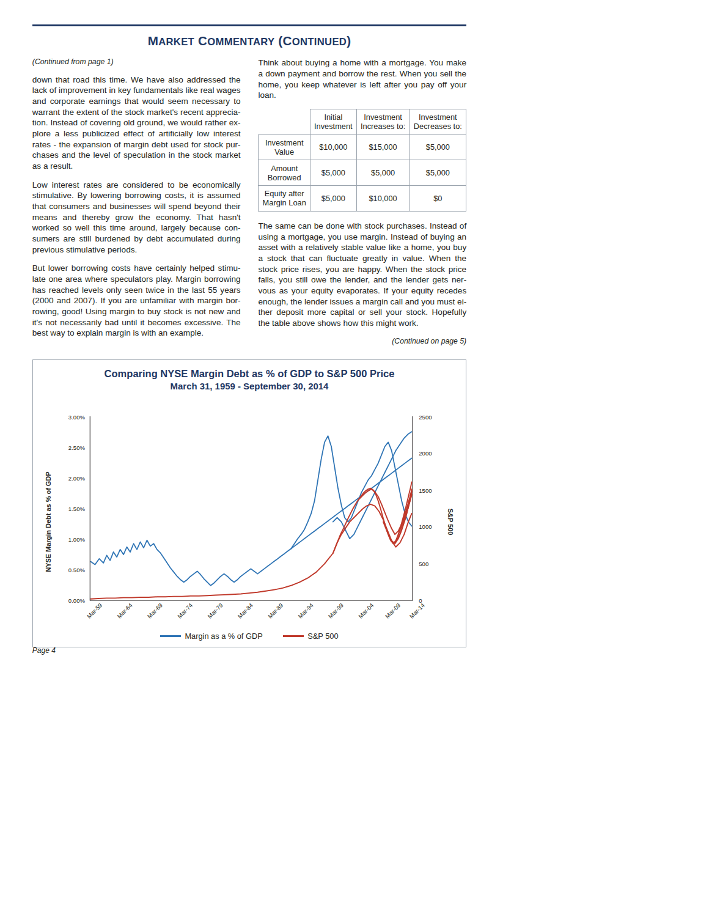MARKET COMMENTARY (CONTINUED)
(Continued from page 1)
down that road this time. We have also addressed the lack of improvement in key fundamentals like real wages and corporate earnings that would seem necessary to warrant the extent of the stock market's recent appreciation. Instead of covering old ground, we would rather explore a less publicized effect of artificially low interest rates - the expansion of margin debt used for stock purchases and the level of speculation in the stock market as a result.
Low interest rates are considered to be economically stimulative. By lowering borrowing costs, it is assumed that consumers and businesses will spend beyond their means and thereby grow the economy. That hasn't worked so well this time around, largely because consumers are still burdened by debt accumulated during previous stimulative periods.
But lower borrowing costs have certainly helped stimulate one area where speculators play. Margin borrowing has reached levels only seen twice in the last 55 years (2000 and 2007). If you are unfamiliar with margin borrowing, good! Using margin to buy stock is not new and it's not necessarily bad until it becomes excessive. The best way to explain margin is with an example.
Think about buying a home with a mortgage. You make a down payment and borrow the rest. When you sell the home, you keep whatever is left after you pay off your loan.
| | Initial Investment | Investment Increases to: | Investment Decreases to: |
| --- | --- | --- | --- |
| Investment Value | $10,000 | $15,000 | $5,000 |
| Amount Borrowed | $5,000 | $5,000 | $5,000 |
| Equity after Margin Loan | $5,000 | $10,000 | $0 |
The same can be done with stock purchases. Instead of using a mortgage, you use margin. Instead of buying an asset with a relatively stable value like a home, you buy a stock that can fluctuate greatly in value. When the stock price rises, you are happy. When the stock price falls, you still owe the lender, and the lender gets nervous as your equity evaporates. If your equity recedes enough, the lender issues a margin call and you must either deposit more capital or sell your stock. Hopefully the table above shows how this might work.
(Continued on page 5)
Comparing NYSE Margin Debt as % of GDP to S&P 500 Price March 31, 1959 - September 30, 2014
NYSE Margin Debt as % of GDP S&P 500 3.00% 2.50% 2.00% 1.50% 1.00% 0.50% 0.00% 2500 2000 1500 1000 500 0 Mar-59 Mar-64 Mar-69 Mar-74 Mar-79 Mar-84 Mar-89 Mar-94 Mar-99 Mar-04 Mar-09 Mar-14
Margin as a % of GDP
S&P 500
Page 4